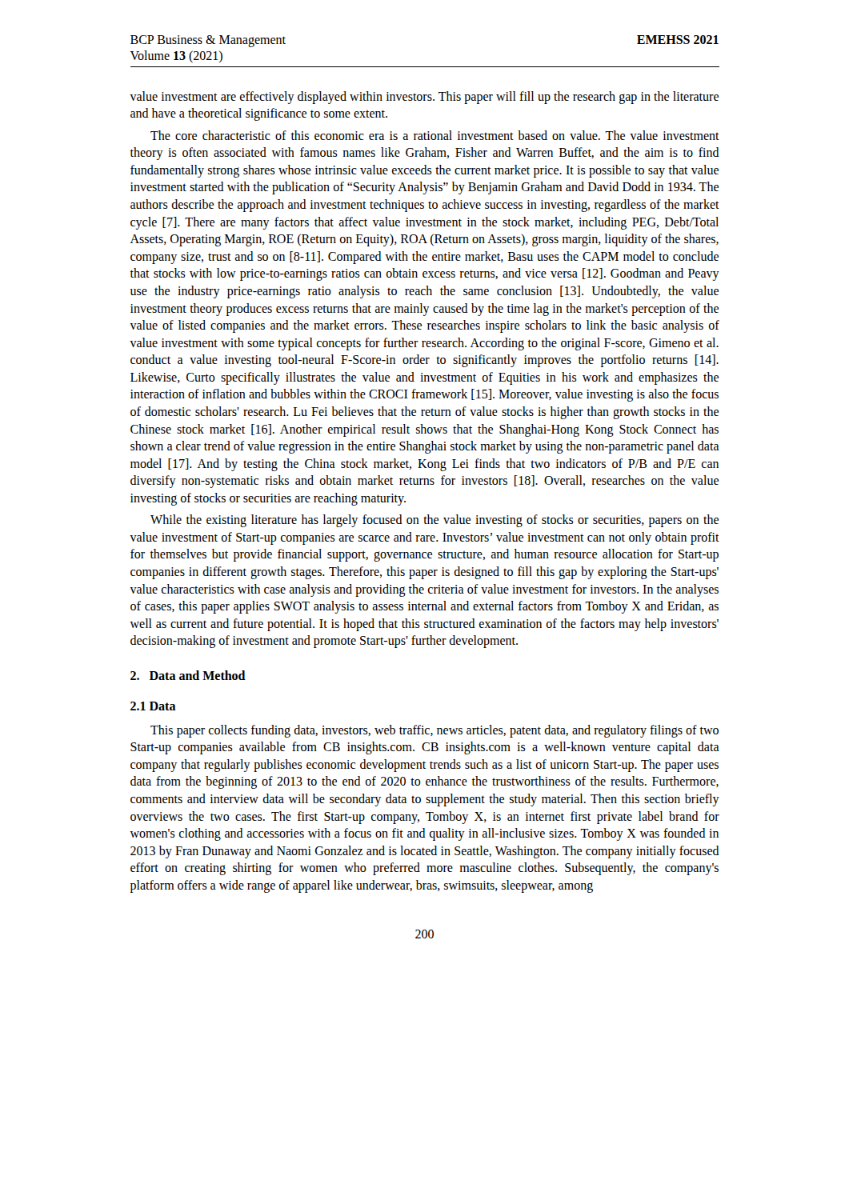BCP Business & Management
Volume 13 (2021)
EMEHSS 2021
value investment are effectively displayed within investors. This paper will fill up the research gap in the literature and have a theoretical significance to some extent.
The core characteristic of this economic era is a rational investment based on value. The value investment theory is often associated with famous names like Graham, Fisher and Warren Buffet, and the aim is to find fundamentally strong shares whose intrinsic value exceeds the current market price. It is possible to say that value investment started with the publication of “Security Analysis” by Benjamin Graham and David Dodd in 1934. The authors describe the approach and investment techniques to achieve success in investing, regardless of the market cycle [7]. There are many factors that affect value investment in the stock market, including PEG, Debt/Total Assets, Operating Margin, ROE (Return on Equity), ROA (Return on Assets), gross margin, liquidity of the shares, company size, trust and so on [8-11]. Compared with the entire market, Basu uses the CAPM model to conclude that stocks with low price-to-earnings ratios can obtain excess returns, and vice versa [12]. Goodman and Peavy use the industry price-earnings ratio analysis to reach the same conclusion [13]. Undoubtedly, the value investment theory produces excess returns that are mainly caused by the time lag in the market's perception of the value of listed companies and the market errors. These researches inspire scholars to link the basic analysis of value investment with some typical concepts for further research. According to the original F-score, Gimeno et al. conduct a value investing tool-neural F-Score-in order to significantly improves the portfolio returns [14]. Likewise, Curto specifically illustrates the value and investment of Equities in his work and emphasizes the interaction of inflation and bubbles within the CROCI framework [15]. Moreover, value investing is also the focus of domestic scholars' research. Lu Fei believes that the return of value stocks is higher than growth stocks in the Chinese stock market [16]. Another empirical result shows that the Shanghai-Hong Kong Stock Connect has shown a clear trend of value regression in the entire Shanghai stock market by using the non-parametric panel data model [17]. And by testing the China stock market, Kong Lei finds that two indicators of P/B and P/E can diversify non-systematic risks and obtain market returns for investors [18]. Overall, researches on the value investing of stocks or securities are reaching maturity.
While the existing literature has largely focused on the value investing of stocks or securities, papers on the value investment of Start-up companies are scarce and rare. Investors’ value investment can not only obtain profit for themselves but provide financial support, governance structure, and human resource allocation for Start-up companies in different growth stages. Therefore, this paper is designed to fill this gap by exploring the Start-ups' value characteristics with case analysis and providing the criteria of value investment for investors. In the analyses of cases, this paper applies SWOT analysis to assess internal and external factors from Tomboy X and Eridan, as well as current and future potential. It is hoped that this structured examination of the factors may help investors' decision-making of investment and promote Start-ups' further development.
2. Data and Method
2.1 Data
This paper collects funding data, investors, web traffic, news articles, patent data, and regulatory filings of two Start-up companies available from CB insights.com. CB insights.com is a well-known venture capital data company that regularly publishes economic development trends such as a list of unicorn Start-up. The paper uses data from the beginning of 2013 to the end of 2020 to enhance the trustworthiness of the results. Furthermore, comments and interview data will be secondary data to supplement the study material. Then this section briefly overviews the two cases. The first Start-up company, Tomboy X, is an internet first private label brand for women's clothing and accessories with a focus on fit and quality in all-inclusive sizes. Tomboy X was founded in 2013 by Fran Dunaway and Naomi Gonzalez and is located in Seattle, Washington. The company initially focused effort on creating shirting for women who preferred more masculine clothes. Subsequently, the company's platform offers a wide range of apparel like underwear, bras, swimsuits, sleepwear, among
200